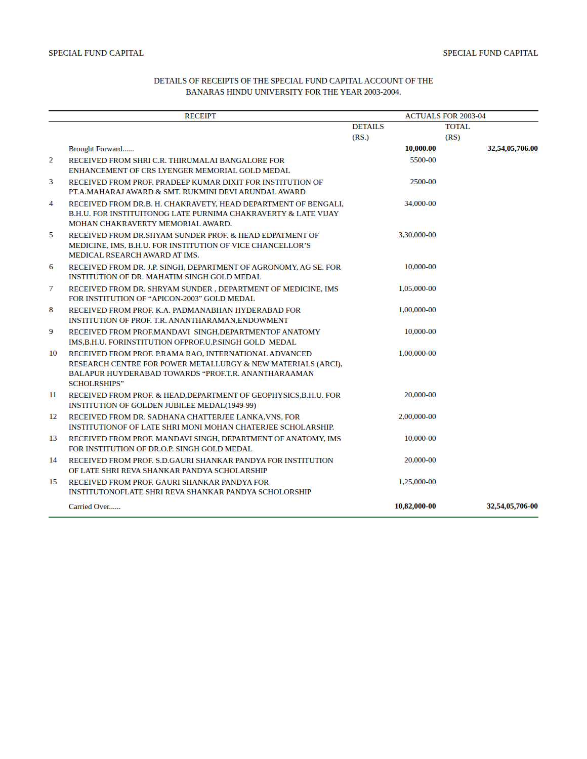SPECIAL FUND CAPITAL SPECIAL FUND CAPITAL
DETAILS OF RECEIPTS OF THE SPECIAL FUND CAPITAL ACCOUNT OF THE
BANARAS HINDU UNIVERSITY FOR THE YEAR 2003-2004.
| RECEIPT | ACTUALS FOR 2003-04 |
| --- | --- |
| | DETAILS | TOTAL |
| | (RS.) | (RS) |
| | Brought Forward...... | 10,000.00 | 32,54,05,706.00 |
| 2 | RECEIVED FROM SHRI C.R. THIRUMALAI BANGALORE FOR ENHANCEMENT OF CRS LYENGER MEMORIAL GOLD MEDAL | 5500-00 | |
| 3 | RECEIVED FROM PROF. PRADEEP KUMAR DIXIT FOR INSTITUTION OF PT.A.MAHARAJ AWARD & SMT. RUKMINI DEVI ARUNDAL AWARD | 2500-00 | |
| 4 | RECEIVED FROM DR.B. H. CHAKRAVETY, HEAD DEPARTMENT OF BENGALI, B.H.U. FOR INSTITUITONOG LATE PURNIMA CHAKRAVERTY & LATE VIJAY MOHAN CHAKRAVERTY MEMORIAL AWARD. | 34,000-00 | |
| 5 | RECEIVED FROM DR.SHYAM SUNDER PROF. & HEAD EDPATMENT OF MEDICINE, IMS, B.H.U. FOR INSTITUTION OF VICE CHANCELLOR’S MEDICAL RSEARCH AWARD AT IMS. | 3,30,000-00 | |
| 6 | RECEIVED FROM DR. J.P. SINGH, DEPARTMENT OF AGRONOMY, AG SE. FOR INSTITUTION OF DR. MAHATIM SINGH GOLD MEDAL | 10,000-00 | |
| 7 | RECEIVED FROM DR. SHRYAM SUNDER , DEPARTMENT OF MEDICINE, IMS FOR INSTITUTION OF “APICON-2003” GOLD MEDAL | 1,05,000-00 | |
| 8 | RECEIVED FROM PROF. K.A. PADMANABHAN HYDERABAD FOR INSTITUTION OF PROF. T.R. ANANTHARAMAN,ENDOWMENT | 1,00,000-00 | |
| 9 | RECEIVED FROM PROF.MANDAVI SINGH,DEPARTMENTOF ANATOMY IMS,B.H.U. FORINSTITUTION OFPROF.U.P.SINGH GOLD MEDAL | 10,000-00 | |
| 10 | RECEIVED FROM PROF. P.RAMA RAO, INTERNATIONAL ADVANCED RESEARCH CENTRE FOR POWER METALLURGY & NEW MATERIALS (ARCI), BALAPUR HUYDERABAD TOWARDS “PROF.T.R. ANANTHARAAMAN SCHOLRSHIPS” | 1,00,000-00 | |
| 11 | RECEIVED FROM PROF. & HEAD,DEPARTMENT OF GEOPHYSICS,B.H.U. FOR INSTITUTION OF GOLDEN JUBILEE MEDAL(1949-99) | 20,000-00 | |
| 12 | RECEIVED FROM DR. SADHANA CHATTERJEE LANKA,VNS, FOR INSTITUTIONOF OF LATE SHRI MONI MOHAN CHATERJEE SCHOLARSHIP. | 2,00,000-00 | |
| 13 | RECEIVED FROM PROF. MANDAVI SINGH, DEPARTMENT OF ANATOMY, IMS FOR INSTITUTION OF DR.O.P. SINGH GOLD MEDAL | 10,000-00 | |
| 14 | RECEIVED FROM PROF. S.D.GAURI SHANKAR PANDYA FOR INSTITUTION OF LATE SHRI REVA SHANKAR PANDYA SCHOLARSHIP | 20,000-00 | |
| 15 | RECEIVED FROM PROF. GAURI SHANKAR PANDYA FOR INSTITUTONOFLATE SHRI REVA SHANKAR PANDYA SCHOLORSHIP | 1,25,000-00 | |
| | Carried Over...... | 10,82,000-00 | 32,54,05,706-00 |